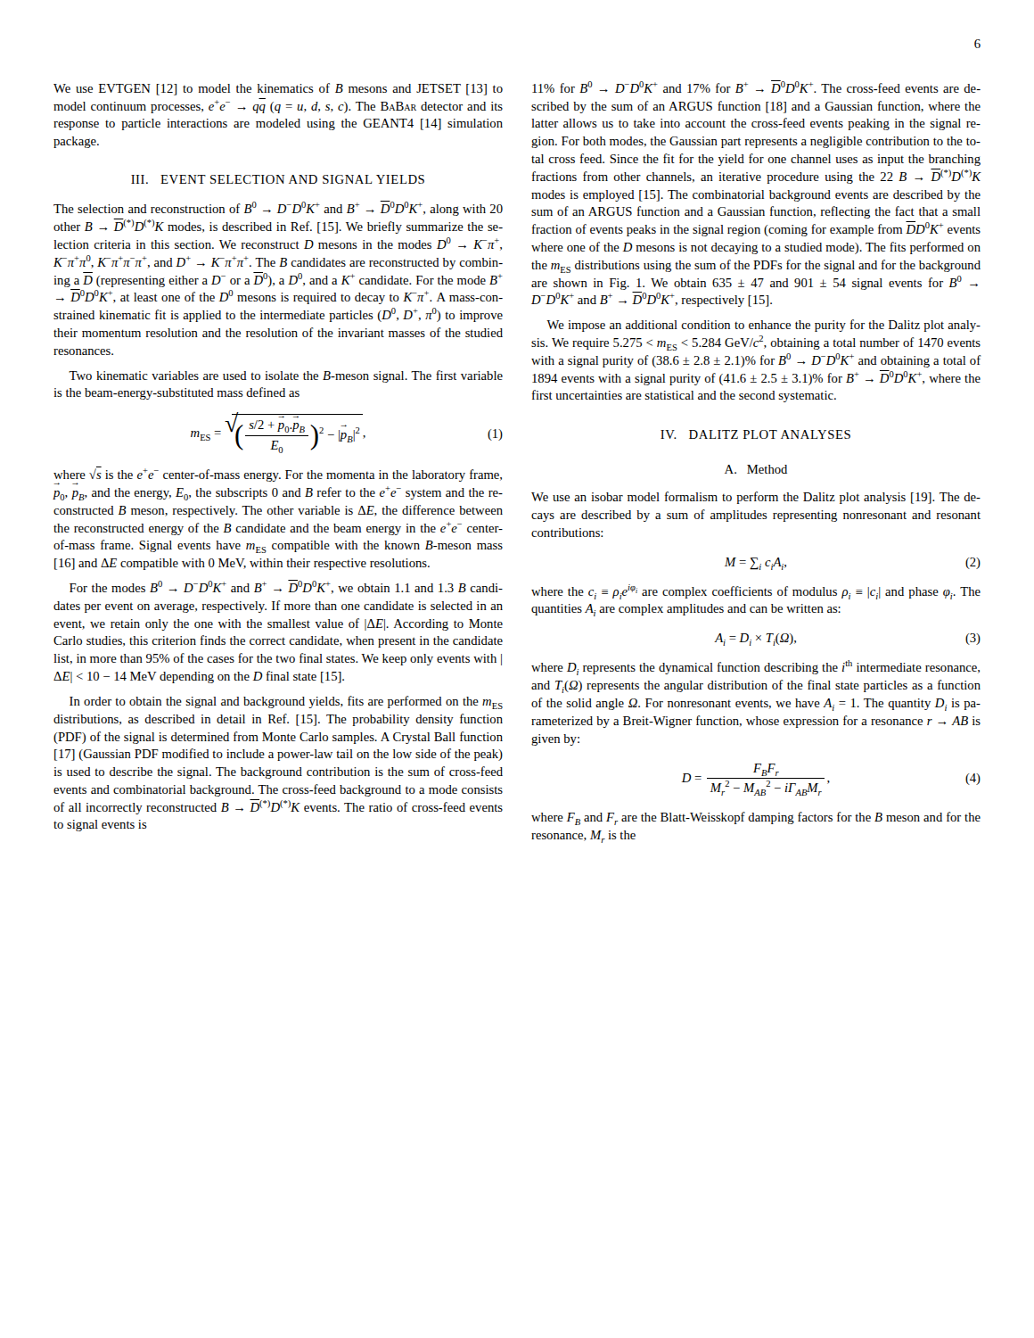6
We use EVTGEN [12] to model the kinematics of B mesons and JETSET [13] to model continuum processes, e+e− → qq (q = u, d, s, c). The BaBar detector and its response to particle interactions are modeled using the GEANT4 [14] simulation package.
III. Event selection and signal yields
The selection and reconstruction of B0 → D−D0K+ and B+ → D0D0K+, along with 20 other B → D(*)D(*)K modes, is described in Ref. [15]. We briefly summarize the selection criteria in this section. We reconstruct D mesons in the modes D0 → K−π+, K−π+π0, K−π+π−π+, and D+ → K−π+π+. The B candidates are reconstructed by combining a D (representing either a D− or a D0), a D0, and a K+ candidate. For the mode B+ → D0D0K+, at least one of the D0 mesons is required to decay to K−π+. A mass-constrained kinematic fit is applied to the intermediate particles (D0, D+, π0) to improve their momentum resolution and the resolution of the invariant masses of the studied resonances.
Two kinematic variables are used to isolate the B-meson signal. The first variable is the beam-energy-substituted mass defined as
mES = (s/2 + p0.pB E0)2 − |pB|2 , (1)
where √s is the e+e− center-of-mass energy. For the momenta in the laboratory frame, p0, pB, and the energy, E0, the subscripts 0 and B refer to the e+e− system and the reconstructed B meson, respectively. The other variable is ΔE, the difference between the reconstructed energy of the B candidate and the beam energy in the e+e− center-of-mass frame. Signal events have mES compatible with the known B-meson mass [16] and ΔE compatible with 0 MeV, within their respective resolutions.
For the modes B0 → D−D0K+ and B+ → D0D0K+, we obtain 1.1 and 1.3 B candidates per event on average, respectively. If more than one candidate is selected in an event, we retain only the one with the smallest value of |ΔE|. According to Monte Carlo studies, this criterion finds the correct candidate, when present in the candidate list, in more than 95% of the cases for the two final states. We keep only events with |ΔE| < 10 − 14 MeV depending on the D final state [15].
In order to obtain the signal and background yields, fits are performed on the mES distributions, as described in detail in Ref. [15]. The probability density function (PDF) of the signal is determined from Monte Carlo samples. A Crystal Ball function [17] (Gaussian PDF modified to include a power-law tail on the low side of the peak) is used to describe the signal. The background contribution is the sum of cross-feed events and combinatorial background. The cross-feed background to a mode consists of all incorrectly reconstructed B → D(*)D(*)K events. The ratio of cross-feed events to signal events is
11% for B0 → D−D0K+ and 17% for B+ → D0D0K+. The cross-feed events are described by the sum of an ARGUS function [18] and a Gaussian function, where the latter allows us to take into account the cross-feed events peaking in the signal region. For both modes, the Gaussian part represents a negligible contribution to the total cross feed. Since the fit for the yield for one channel uses as input the branching fractions from other channels, an iterative procedure using the 22 B → D(*)D(*)K modes is employed [15]. The combinatorial background events are described by the sum of an ARGUS function and a Gaussian function, reflecting the fact that a small fraction of events peaks in the signal region (coming for example from DD0K+ events where one of the D mesons is not decaying to a studied mode). The fits performed on the mES distributions using the sum of the PDFs for the signal and for the background are shown in Fig. 1. We obtain 635 ± 47 and 901 ± 54 signal events for B0 → D−D0K+ and B+ → D0D0K+, respectively [15].
We impose an additional condition to enhance the purity for the Dalitz plot analysis. We require 5.275 < mES < 5.284 GeV/c2, obtaining a total number of 1470 events with a signal purity of (38.6 ± 2.8 ± 2.1)% for B0 → D−D0K+ and obtaining a total of 1894 events with a signal purity of (41.6 ± 2.5 ± 3.1)% for B+ → D0D0K+, where the first uncertainties are statistical and the second systematic.
IV. Dalitz plot analyses
A. Method
We use an isobar model formalism to perform the Dalitz plot analysis [19]. The decays are described by a sum of amplitudes representing nonresonant and resonant contributions:
M = ∑i ciAi, (2)
where the ci ≡ ρieiφi are complex coefficients of modulus ρi ≡ |ci| and phase φi. The quantities Ai are complex amplitudes and can be written as:
Ai = Di × Ti(Ω), (3)
where Di represents the dynamical function describing the ith intermediate resonance, and Ti(Ω) represents the angular distribution of the final state particles as a function of the solid angle Ω. For nonresonant events, we have Ai = 1. The quantity Di is parameterized by a Breit-Wigner function, whose expression for a resonance r → AB is given by:
D = FBFr Mr2 − MAB2 − iΓABMr, (4)
where FB and Fr are the Blatt-Weisskopf damping factors for the B meson and for the resonance, Mr is the